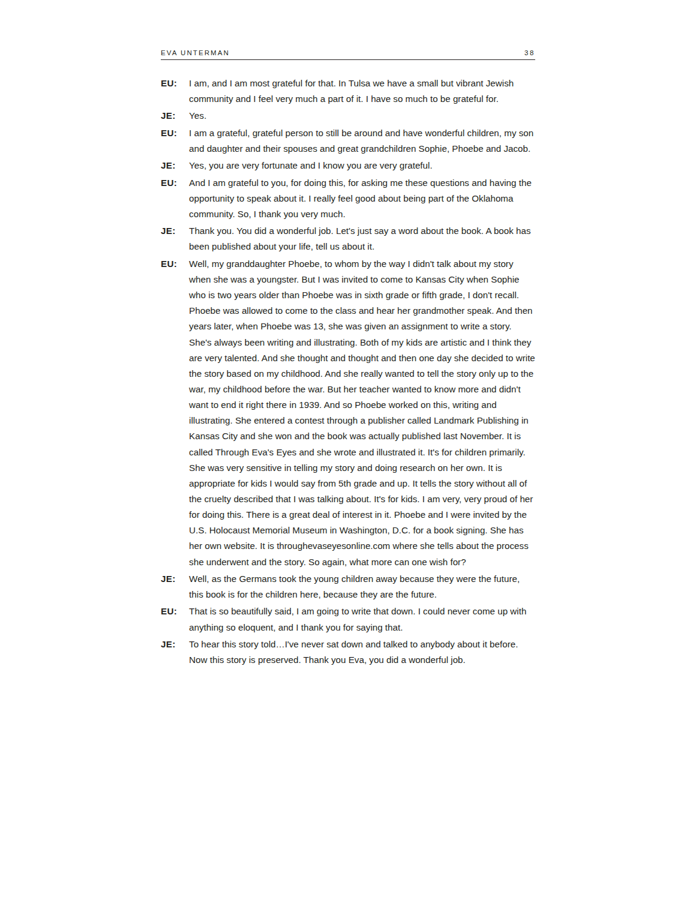Eva Unterman 38
EU:
I am, and I am most grateful for that. In Tulsa we have a small but vibrant Jewish community and I feel very much a part of it. I have so much to be grateful for.
JE:
Yes.
EU:
I am a grateful, grateful person to still be around and have wonderful children, my son and daughter and their spouses and great grandchildren Sophie, Phoebe and Jacob.
JE:
Yes, you are very fortunate and I know you are very grateful.
EU:
And I am grateful to you, for doing this, for asking me these questions and having the opportunity to speak about it. I really feel good about being part of the Oklahoma community. So, I thank you very much.
JE:
Thank you. You did a wonderful job. Let's just say a word about the book. A book has been published about your life, tell us about it.
EU:
Well, my granddaughter Phoebe, to whom by the way I didn't talk about my story when she was a youngster. But I was invited to come to Kansas City when Sophie who is two years older than Phoebe was in sixth grade or fifth grade, I don't recall. Phoebe was allowed to come to the class and hear her grandmother speak. And then years later, when Phoebe was 13, she was given an assignment to write a story. She's always been writing and illustrating. Both of my kids are artistic and I think they are very talented. And she thought and thought and then one day she decided to write the story based on my childhood. And she really wanted to tell the story only up to the war, my childhood before the war. But her teacher wanted to know more and didn't want to end it right there in 1939. And so Phoebe worked on this, writing and illustrating. She entered a contest through a publisher called Landmark Publishing in Kansas City and she won and the book was actually published last November. It is called Through Eva's Eyes and she wrote and illustrated it. It's for children primarily. She was very sensitive in telling my story and doing research on her own. It is appropriate for kids I would say from 5th grade and up. It tells the story without all of the cruelty described that I was talking about. It's for kids. I am very, very proud of her for doing this. There is a great deal of interest in it. Phoebe and I were invited by the U.S. Holocaust Memorial Museum in Washington, D.C. for a book signing. She has her own website. It is throughevaseyesonline.com where she tells about the process she underwent and the story. So again, what more can one wish for?
JE:
Well, as the Germans took the young children away because they were the future, this book is for the children here, because they are the future.
EU:
That is so beautifully said, I am going to write that down. I could never come up with anything so eloquent, and I thank you for saying that.
JE:
To hear this story told…I've never sat down and talked to anybody about it before. Now this story is preserved. Thank you Eva, you did a wonderful job.